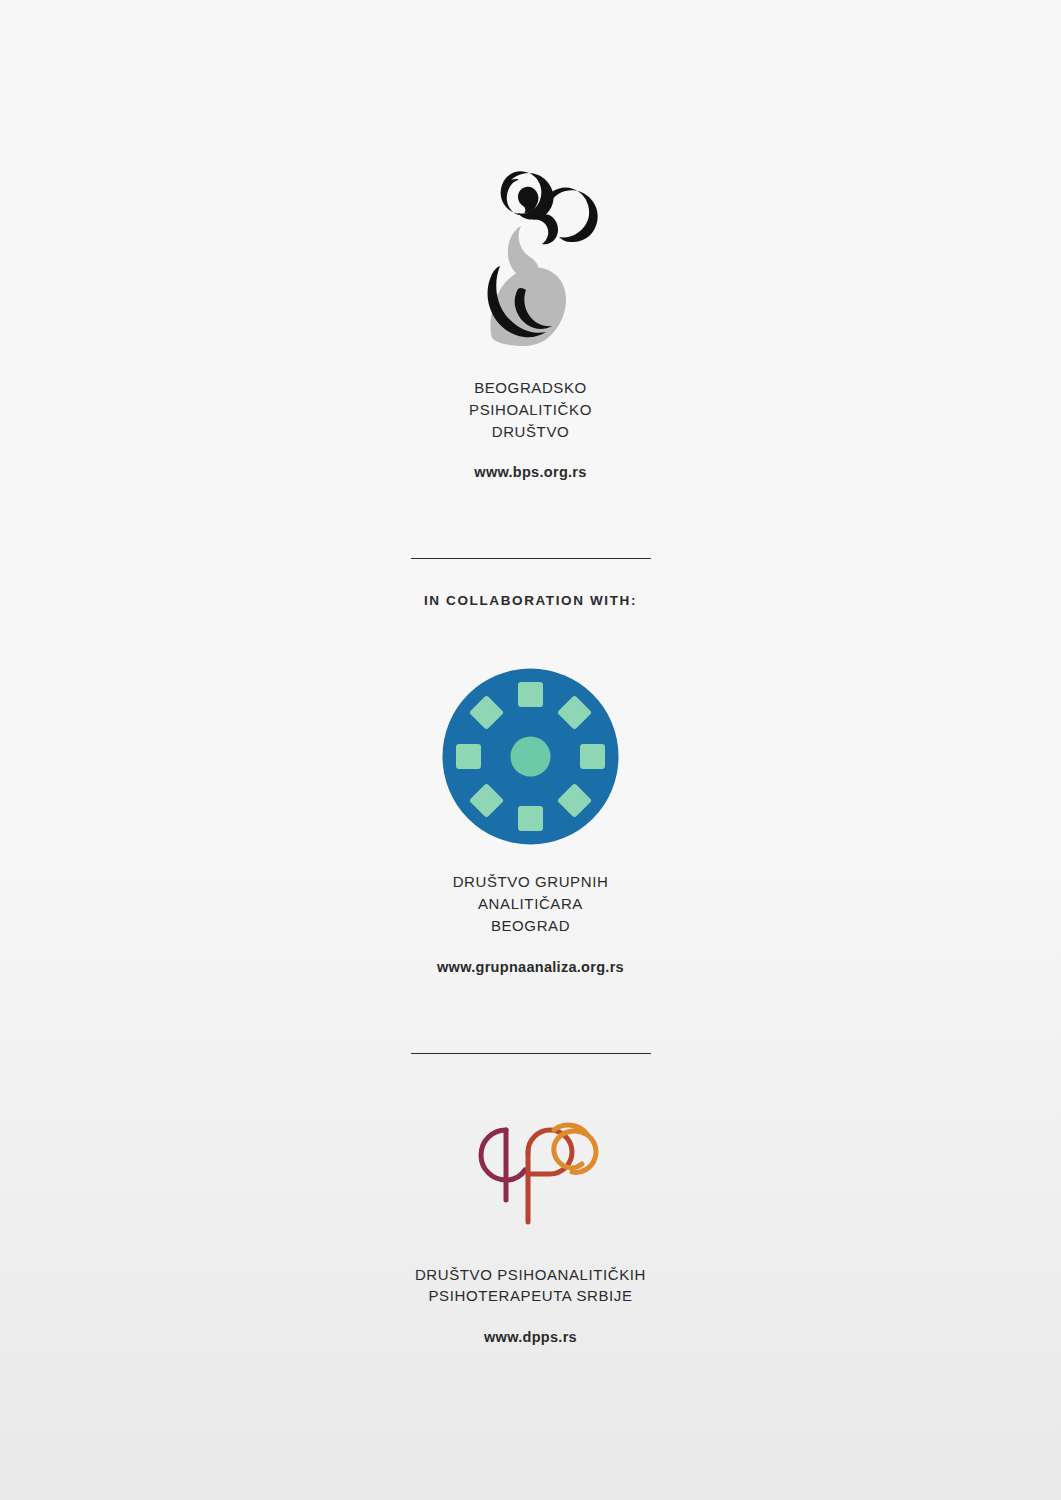Beogradsko
Psihoalitičko
Društvo
www.bps.org.rs
In collaboration with:
Društvo Grupnih
Analitičara
Beograd
www.grupnaanaliza.org.rs
Društvo Psihoanalitičkih
Psihoterapeuta Srbije
www.dpps.rs